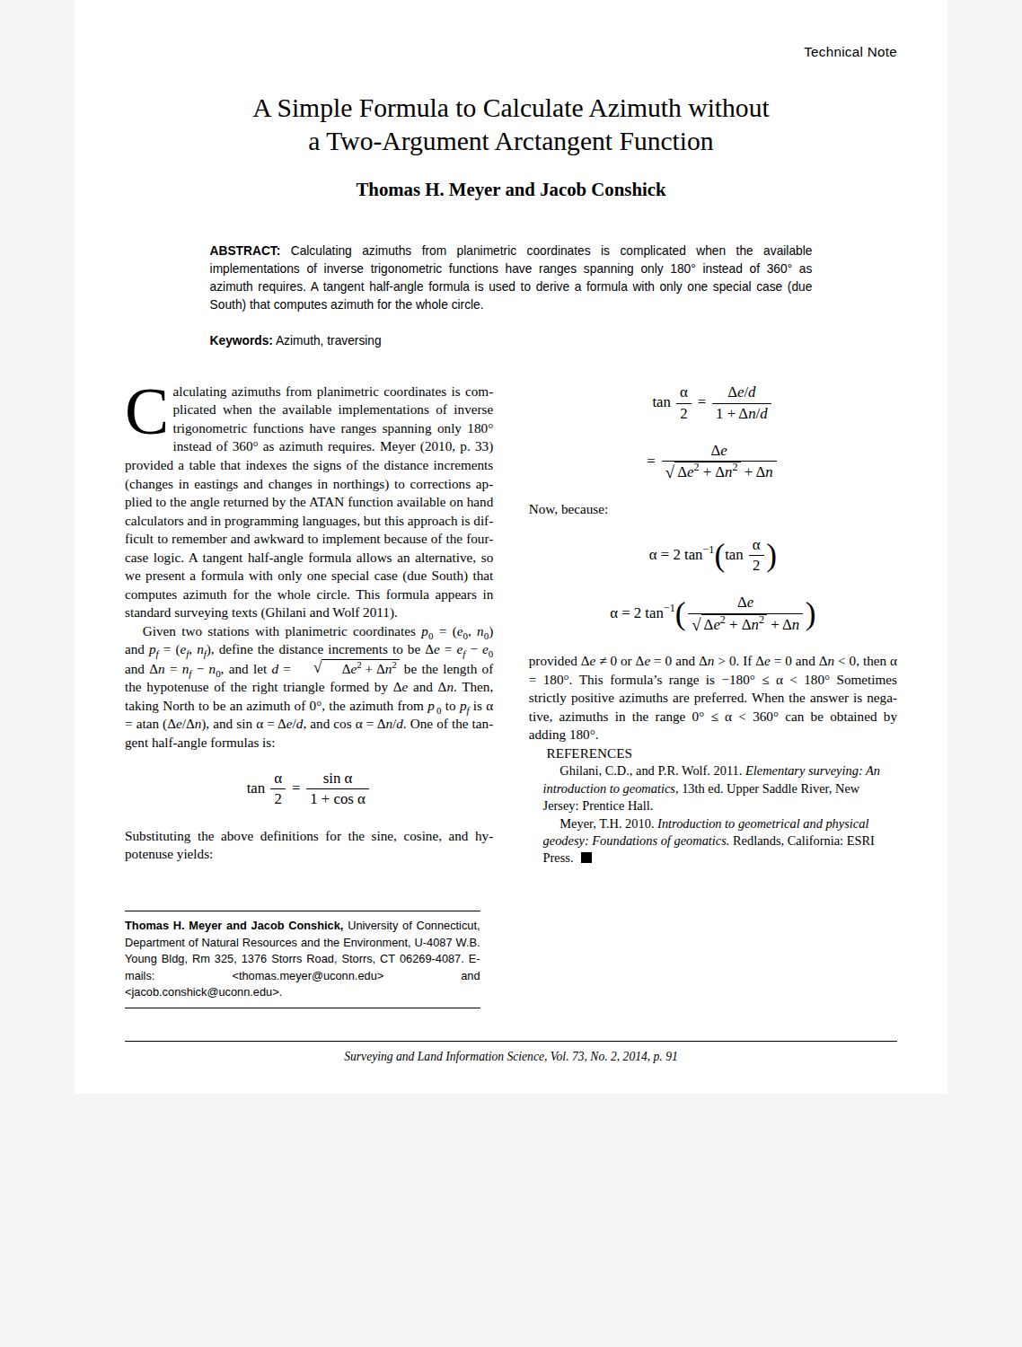Technical Note
A Simple Formula to Calculate Azimuth without
a Two-Argument Arctangent Function
Thomas H. Meyer and Jacob Conshick
ABSTRACT: Calculating azimuths from planimetric coordinates is complicated when the available implementations of inverse trigonometric functions have ranges spanning only 180° instead of 360° as azimuth requires. A tangent half-angle formula is used to derive a formula with only one special case (due South) that computes azimuth for the whole circle.
Keywords: Azimuth, traversing
Calculating azimuths from planimetric coordinates is complicated when the available implementations of inverse trigonometric functions have ranges spanning only 180° instead of 360° as azimuth requires. Meyer (2010, p. 33) provided a table that indexes the signs of the distance increments (changes in eastings and changes in northings) to corrections applied to the angle returned by the ATAN function available on hand calculators and in programming languages, but this approach is difficult to remember and awkward to implement because of the four-case logic. A tangent half-angle formula allows an alternative, so we present a formula with only one special case (due South) that computes azimuth for the whole circle. This formula appears in standard surveying texts (Ghilani and Wolf 2011).
Given two stations with planimetric coordinates p0 = (e0, n0) and pf = (ef, nf), define the distance increments to be Δe = ef − e0 and Δn = nf − n0, and let d = Δe2 + Δn2 be the length of the hypotenuse of the right triangle formed by Δe and Δn. Then, taking North to be an azimuth of 0°, the azimuth from p 0 to pf is α = atan (Δe/Δn), and sin α = Δe/d, and cos α = Δn/d. One of the tangent half-angle formulas is:
tan α 2 = sin α 1 + cos α
Substituting the above definitions for the sine, cosine, and hypotenuse yields:
tan α 2 = Δe/d 1 + Δn/d
= Δe Δe2 + Δn2 + Δn
Now, because:
α = 2 tan−1(tan α 2)
α = 2 tan−1(Δe Δe2 + Δn2 + Δn)
provided Δe ≠ 0 or Δe = 0 and Δn > 0. If Δe = 0 and Δn < 0, then α = 180°. This formula’s range is −180° ≤ α < 180° Sometimes strictly positive azimuths are preferred. When the answer is negative, azimuths in the range 0° ≤ α < 360° can be obtained by adding 180°.
REFERENCES
Ghilani, C.D., and P.R. Wolf. 2011. Elementary surveying: An introduction to geomatics, 13th ed. Upper Saddle River, New Jersey: Prentice Hall.
Meyer, T.H. 2010. Introduction to geometrical and physical geodesy: Foundations of geomatics. Redlands, California: ESRI Press.
Thomas H. Meyer and Jacob Conshick, University of Connecticut, Department of Natural Resources and the Environment, U-4087 W.B. Young Bldg, Rm 325, 1376 Storrs Road, Storrs, CT 06269-4087. E-mails: <thomas.meyer@uconn.edu> and <jacob.conshick@uconn.edu>.
Surveying and Land Information Science, Vol. 73, No. 2, 2014, p. 91